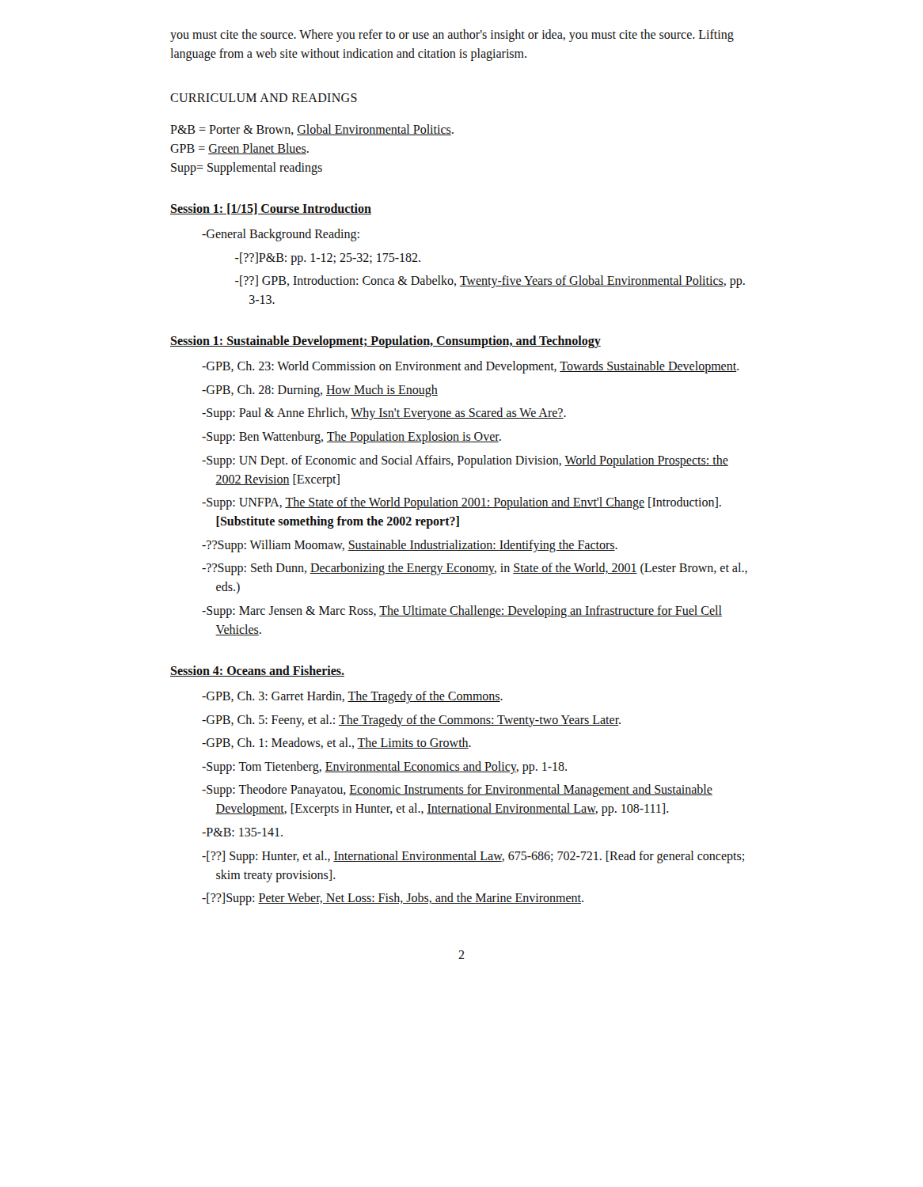you must cite the source. Where you refer to or use an author's insight or idea, you must cite the source. Lifting language from a web site without indication and citation is plagiarism.
Curriculum and Readings
P&B = Porter & Brown, Global Environmental Politics.
GPB = Green Planet Blues.
Supp= Supplemental readings
Session 1: [1/15] Course Introduction
-General Background Reading:
-[??]P&B: pp. 1-12; 25-32; 175-182.
-[??] GPB, Introduction: Conca & Dabelko, Twenty-five Years of Global Environmental Politics, pp. 3-13.
Session 1: Sustainable Development; Population, Consumption, and Technology
-GPB, Ch. 23: World Commission on Environment and Development, Towards Sustainable Development.
-GPB, Ch. 28: Durning, How Much is Enough
-Supp: Paul & Anne Ehrlich, Why Isn't Everyone as Scared as We Are?.
-Supp: Ben Wattenburg, The Population Explosion is Over.
-Supp: UN Dept. of Economic and Social Affairs, Population Division, World Population Prospects: the 2002 Revision [Excerpt]
-Supp: UNFPA, The State of the World Population 2001: Population and Envt'l Change [Introduction]. [Substitute something from the 2002 report?]
-??Supp: William Moomaw, Sustainable Industrialization: Identifying the Factors.
-??Supp: Seth Dunn, Decarbonizing the Energy Economy, in State of the World, 2001 (Lester Brown, et al., eds.)
-Supp: Marc Jensen & Marc Ross, The Ultimate Challenge: Developing an Infrastructure for Fuel Cell Vehicles.
Session 4: Oceans and Fisheries.
-GPB, Ch. 3: Garret Hardin, The Tragedy of the Commons.
-GPB, Ch. 5: Feeny, et al.: The Tragedy of the Commons: Twenty-two Years Later.
-GPB, Ch. 1: Meadows, et al., The Limits to Growth.
-Supp: Tom Tietenberg, Environmental Economics and Policy, pp. 1-18.
-Supp: Theodore Panayatou, Economic Instruments for Environmental Management and Sustainable Development, [Excerpts in Hunter, et al., International Environmental Law, pp. 108-111].
-P&B: 135-141.
-[??] Supp: Hunter, et al., International Environmental Law, 675-686; 702-721. [Read for general concepts; skim treaty provisions].
-[??]Supp: Peter Weber, Net Loss: Fish, Jobs, and the Marine Environment.
2